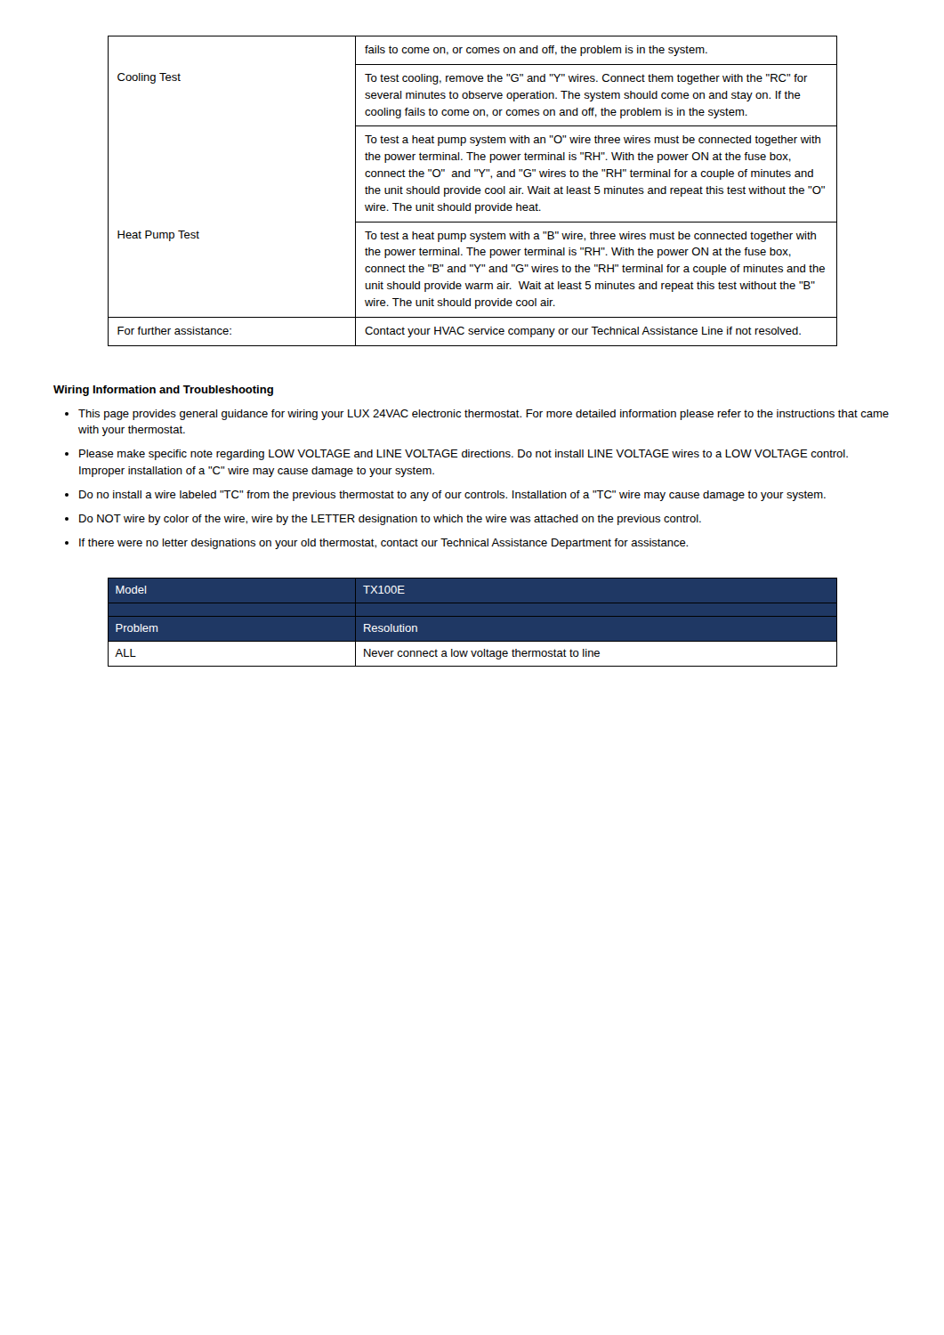| | fails to come on, or comes on and off, the problem is in the system. |
| Cooling Test | To test cooling, remove the "G" and "Y" wires. Connect them together with the "RC" for several minutes to observe operation. The system should come on and stay on. If the cooling fails to come on, or comes on and off, the problem is in the system. |
| | To test a heat pump system with an "O" wire three wires must be connected together with the power terminal. The power terminal is "RH". With the power ON at the fuse box, connect the "O" and "Y", and "G" wires to the "RH" terminal for a couple of minutes and the unit should provide cool air. Wait at least 5 minutes and repeat this test without the "O" wire. The unit should provide heat. |
| Heat Pump Test | To test a heat pump system with a "B" wire, three wires must be connected together with the power terminal. The power terminal is "RH". With the power ON at the fuse box, connect the "B" and "Y" and "G" wires to the "RH" terminal for a couple of minutes and the unit should provide warm air. Wait at least 5 minutes and repeat this test without the "B" wire. The unit should provide cool air. |
| For further assistance: | Contact your HVAC service company or our Technical Assistance Line if not resolved. |
Wiring Information and Troubleshooting
This page provides general guidance for wiring your LUX 24VAC electronic thermostat. For more detailed information please refer to the instructions that came with your thermostat.
Please make specific note regarding LOW VOLTAGE and LINE VOLTAGE directions. Do not install LINE VOLTAGE wires to a LOW VOLTAGE control. Improper installation of a "C" wire may cause damage to your system.
Do no install a wire labeled "TC" from the previous thermostat to any of our controls. Installation of a "TC" wire may cause damage to your system.
Do NOT wire by color of the wire, wire by the LETTER designation to which the wire was attached on the previous control.
If there were no letter designations on your old thermostat, contact our Technical Assistance Department for assistance.
| Model | TX100E |
| Problem | Resolution |
| ALL | Never connect a low voltage thermostat to line |